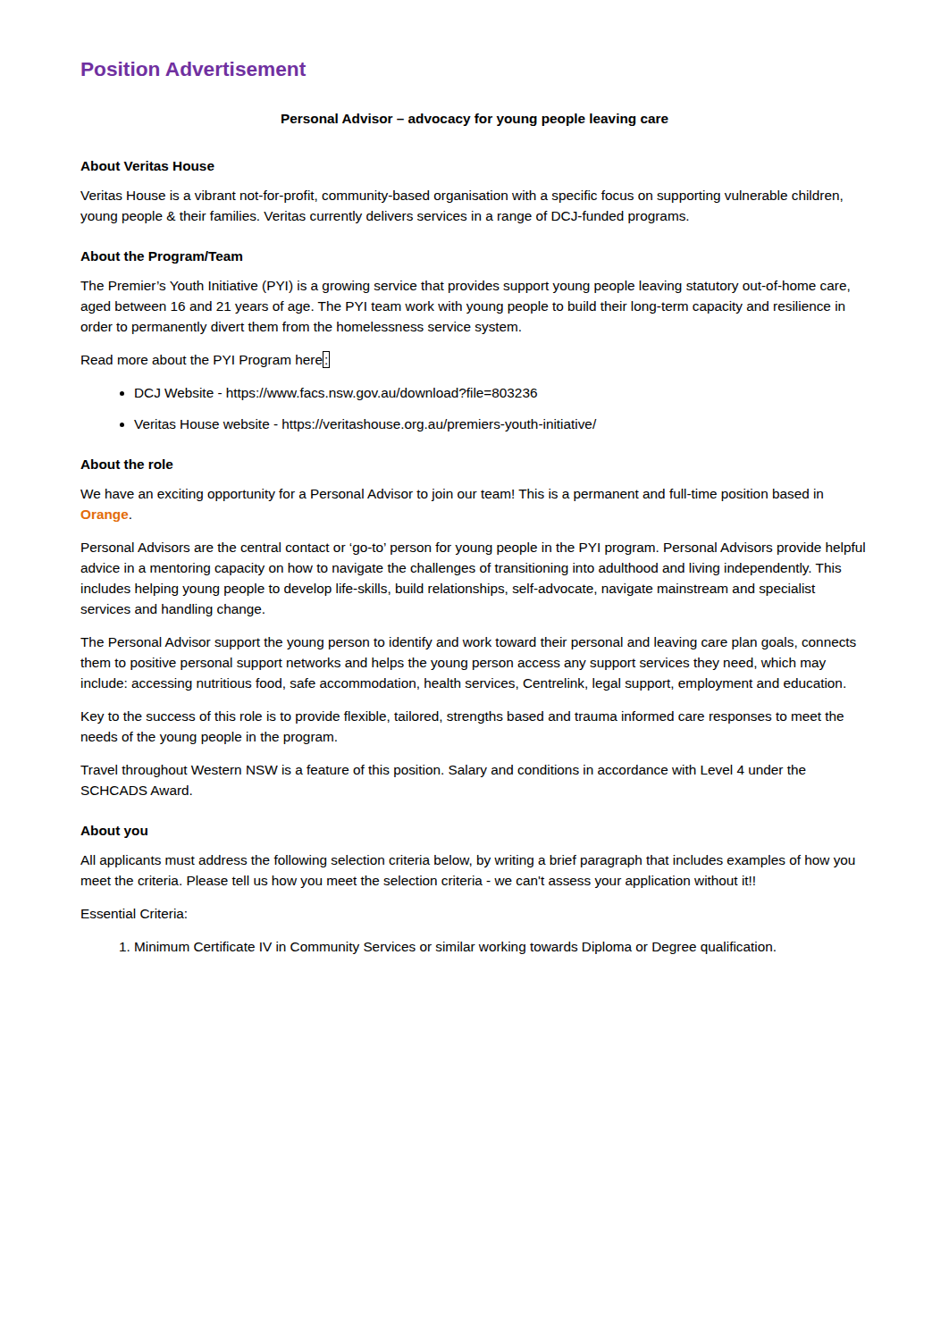Position Advertisement
Personal Advisor – advocacy for young people leaving care
About Veritas House
Veritas House is a vibrant not-for-profit, community-based organisation with a specific focus on supporting vulnerable children, young people & their families. Veritas currently delivers services in a range of DCJ-funded programs.
About the Program/Team
The Premier’s Youth Initiative (PYI) is a growing service that provides support young people leaving statutory out-of-home care, aged between 16 and 21 years of age. The PYI team work with young people to build their long-term capacity and resilience in order to permanently divert them from the homelessness service system.
Read more about the PYI Program here:
DCJ Website - https://www.facs.nsw.gov.au/download?file=803236
Veritas House website - https://veritashouse.org.au/premiers-youth-initiative/
About the role
We have an exciting opportunity for a Personal Advisor to join our team! This is a permanent and full-time position based in Orange.
Personal Advisors are the central contact or ‘go-to’ person for young people in the PYI program. Personal Advisors provide helpful advice in a mentoring capacity on how to navigate the challenges of transitioning into adulthood and living independently. This includes helping young people to develop life-skills, build relationships, self-advocate, navigate mainstream and specialist services and handling change.
The Personal Advisor support the young person to identify and work toward their personal and leaving care plan goals, connects them to positive personal support networks and helps the young person access any support services they need, which may include: accessing nutritious food, safe accommodation, health services, Centrelink, legal support, employment and education.
Key to the success of this role is to provide flexible, tailored, strengths based and trauma informed care responses to meet the needs of the young people in the program.
Travel throughout Western NSW is a feature of this position. Salary and conditions in accordance with Level 4 under the SCHCADS Award.
About you
All applicants must address the following selection criteria below, by writing a brief paragraph that includes examples of how you meet the criteria. Please tell us how you meet the selection criteria - we can't assess your application without it!!
Essential Criteria:
Minimum Certificate IV in Community Services or similar working towards Diploma or Degree qualification.